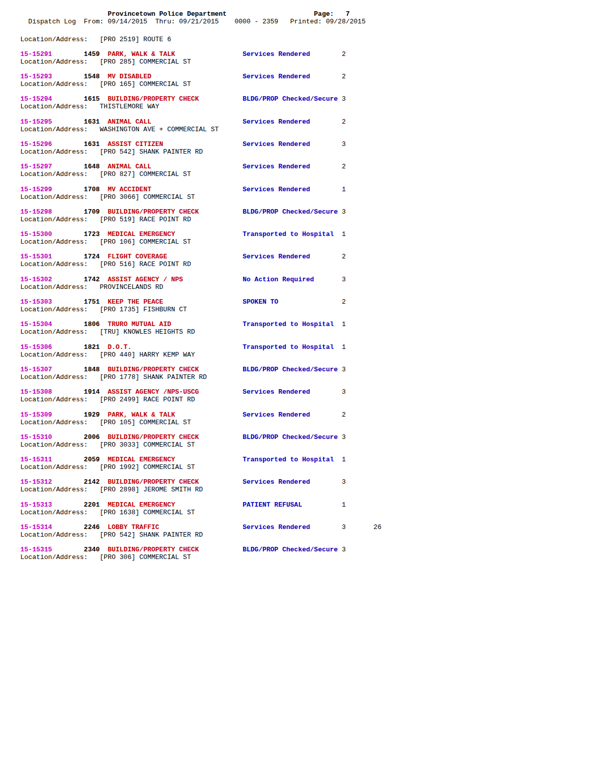Provincetown Police Department Page: 7
Dispatch Log From: 09/14/2015 Thru: 09/21/2015 0000 - 2359 Printed: 09/28/2015
Location/Address: [PRO 2519] ROUTE 6
15-15291 1459 PARK, WALK & TALK Services Rendered 2 Location/Address: [PRO 285] COMMERCIAL ST
15-15293 1548 MV DISABLED Services Rendered 2 Location/Address: [PRO 165] COMMERCIAL ST
15-15294 1615 BUILDING/PROPERTY CHECK BLDG/PROP Checked/Secure 3 Location/Address: THISTLEMORE WAY
15-15295 1631 ANIMAL CALL Services Rendered 2 Location/Address: WASHINGTON AVE + COMMERCIAL ST
15-15296 1631 ASSIST CITIZEN Services Rendered 3 Location/Address: [PRO 542] SHANK PAINTER RD
15-15297 1648 ANIMAL CALL Services Rendered 2 Location/Address: [PRO 827] COMMERCIAL ST
15-15299 1708 MV ACCIDENT Services Rendered 1 Location/Address: [PRO 3066] COMMERCIAL ST
15-15298 1709 BUILDING/PROPERTY CHECK BLDG/PROP Checked/Secure 3 Location/Address: [PRO 519] RACE POINT RD
15-15300 1723 MEDICAL EMERGENCY Transported to Hospital 1 Location/Address: [PRO 106] COMMERCIAL ST
15-15301 1724 FLIGHT COVERAGE Services Rendered 2 Location/Address: [PRO 516] RACE POINT RD
15-15302 1742 ASSIST AGENCY / NPS No Action Required 3 Location/Address: PROVINCELANDS RD
15-15303 1751 KEEP THE PEACE SPOKEN TO 2 Location/Address: [PRO 1735] FISHBURN CT
15-15304 1806 TRURO MUTUAL AID Transported to Hospital 1 Location/Address: [TRU] KNOWLES HEIGHTS RD
15-15306 1821 D.O.T. Transported to Hospital 1 Location/Address: [PRO 440] HARRY KEMP WAY
15-15307 1848 BUILDING/PROPERTY CHECK BLDG/PROP Checked/Secure 3 Location/Address: [PRO 1778] SHANK PAINTER RD
15-15308 1914 ASSIST AGENCY /NPS-USCG Services Rendered 3 Location/Address: [PRO 2499] RACE POINT RD
15-15309 1929 PARK, WALK & TALK Services Rendered 2 Location/Address: [PRO 105] COMMERCIAL ST
15-15310 2006 BUILDING/PROPERTY CHECK BLDG/PROP Checked/Secure 3 Location/Address: [PRO 3033] COMMERCIAL ST
15-15311 2059 MEDICAL EMERGENCY Transported to Hospital 1 Location/Address: [PRO 1992] COMMERCIAL ST
15-15312 2142 BUILDING/PROPERTY CHECK Services Rendered 3 Location/Address: [PRO 2898] JEROME SMITH RD
15-15313 2201 MEDICAL EMERGENCY PATIENT REFUSAL 1 Location/Address: [PRO 1638] COMMERCIAL ST
15-15314 2246 LOBBY TRAFFIC Services Rendered 3 26 Location/Address: [PRO 542] SHANK PAINTER RD
15-15315 2340 BUILDING/PROPERTY CHECK BLDG/PROP Checked/Secure 3 Location/Address: [PRO 306] COMMERCIAL ST